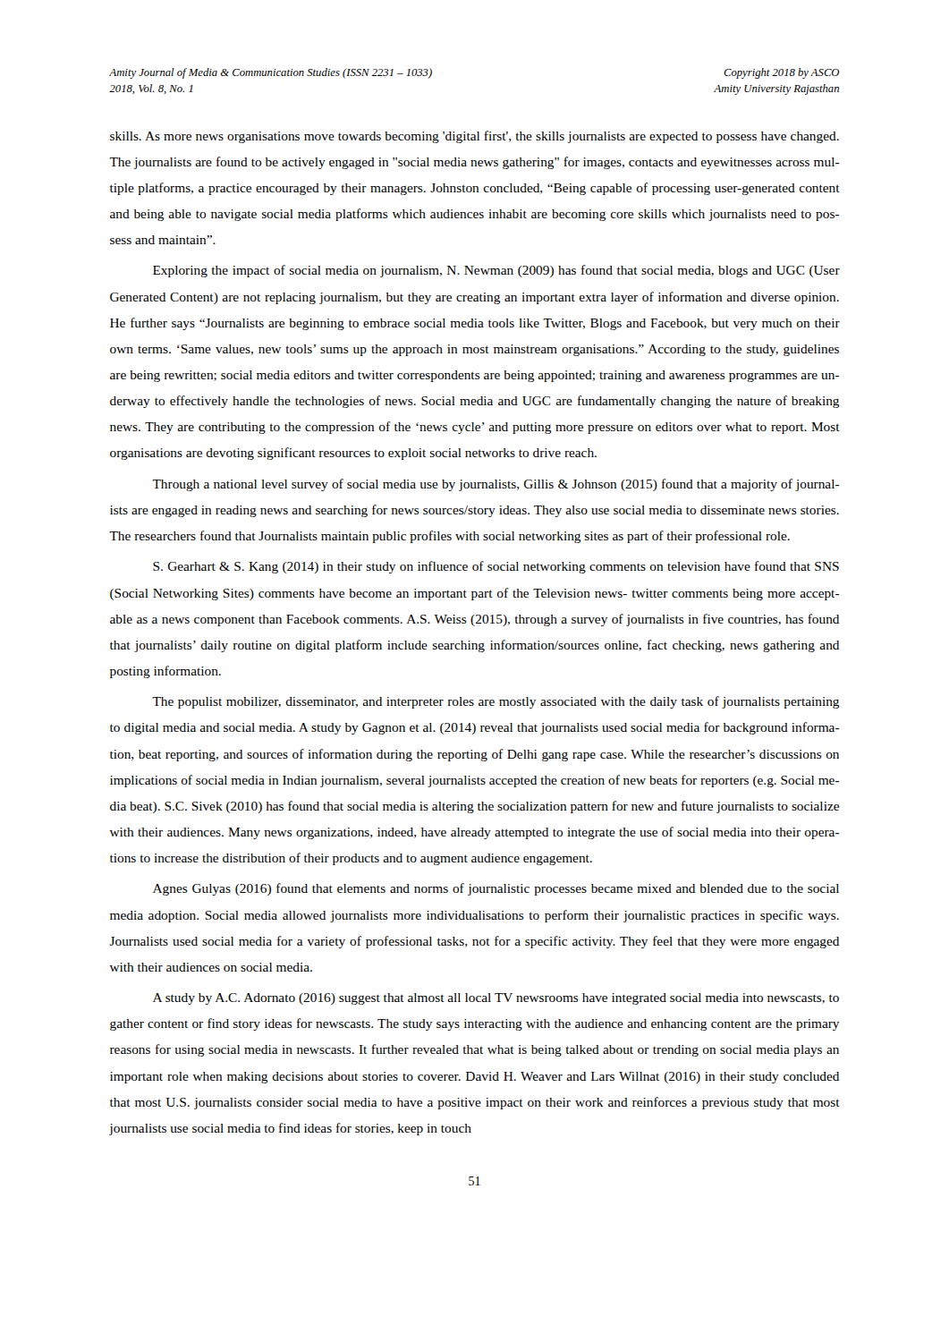Amity Journal of Media & Communication Studies (ISSN 2231 – 1033)
2018, Vol. 8, No. 1
Copyright 2018 by ASCO
Amity University Rajasthan
skills. As more news organisations move towards becoming 'digital first', the skills journalists are expected to possess have changed. The journalists are found to be actively engaged in "social media news gathering" for images, contacts and eyewitnesses across multiple platforms, a practice encouraged by their managers. Johnston concluded, “Being capable of processing user-generated content and being able to navigate social media platforms which audiences inhabit are becoming core skills which journalists need to possess and maintain”.
Exploring the impact of social media on journalism, N. Newman (2009) has found that social media, blogs and UGC (User Generated Content) are not replacing journalism, but they are creating an important extra layer of information and diverse opinion. He further says “Journalists are beginning to embrace social media tools like Twitter, Blogs and Facebook, but very much on their own terms. ‘Same values, new tools’ sums up the approach in most mainstream organisations.” According to the study, guidelines are being rewritten; social media editors and twitter correspondents are being appointed; training and awareness programmes are underway to effectively handle the technologies of news. Social media and UGC are fundamentally changing the nature of breaking news. They are contributing to the compression of the ‘news cycle’ and putting more pressure on editors over what to report. Most organisations are devoting significant resources to exploit social networks to drive reach.
Through a national level survey of social media use by journalists, Gillis & Johnson (2015) found that a majority of journalists are engaged in reading news and searching for news sources/story ideas. They also use social media to disseminate news stories. The researchers found that Journalists maintain public profiles with social networking sites as part of their professional role.
S. Gearhart & S. Kang (2014) in their study on influence of social networking comments on television have found that SNS (Social Networking Sites) comments have become an important part of the Television news- twitter comments being more acceptable as a news component than Facebook comments. A.S. Weiss (2015), through a survey of journalists in five countries, has found that journalists’ daily routine on digital platform include searching information/sources online, fact checking, news gathering and posting information.
The populist mobilizer, disseminator, and interpreter roles are mostly associated with the daily task of journalists pertaining to digital media and social media. A study by Gagnon et al. (2014) reveal that journalists used social media for background information, beat reporting, and sources of information during the reporting of Delhi gang rape case. While the researcher’s discussions on implications of social media in Indian journalism, several journalists accepted the creation of new beats for reporters (e.g. Social media beat). S.C. Sivek (2010) has found that social media is altering the socialization pattern for new and future journalists to socialize with their audiences. Many news organizations, indeed, have already attempted to integrate the use of social media into their operations to increase the distribution of their products and to augment audience engagement.
Agnes Gulyas (2016) found that elements and norms of journalistic processes became mixed and blended due to the social media adoption. Social media allowed journalists more individualisations to perform their journalistic practices in specific ways. Journalists used social media for a variety of professional tasks, not for a specific activity. They feel that they were more engaged with their audiences on social media.
A study by A.C. Adornato (2016) suggest that almost all local TV newsrooms have integrated social media into newscasts, to gather content or find story ideas for newscasts. The study says interacting with the audience and enhancing content are the primary reasons for using social media in newscasts. It further revealed that what is being talked about or trending on social media plays an important role when making decisions about stories to coverer. David H. Weaver and Lars Willnat (2016) in their study concluded that most U.S. journalists consider social media to have a positive impact on their work and reinforces a previous study that most journalists use social media to find ideas for stories, keep in touch
51